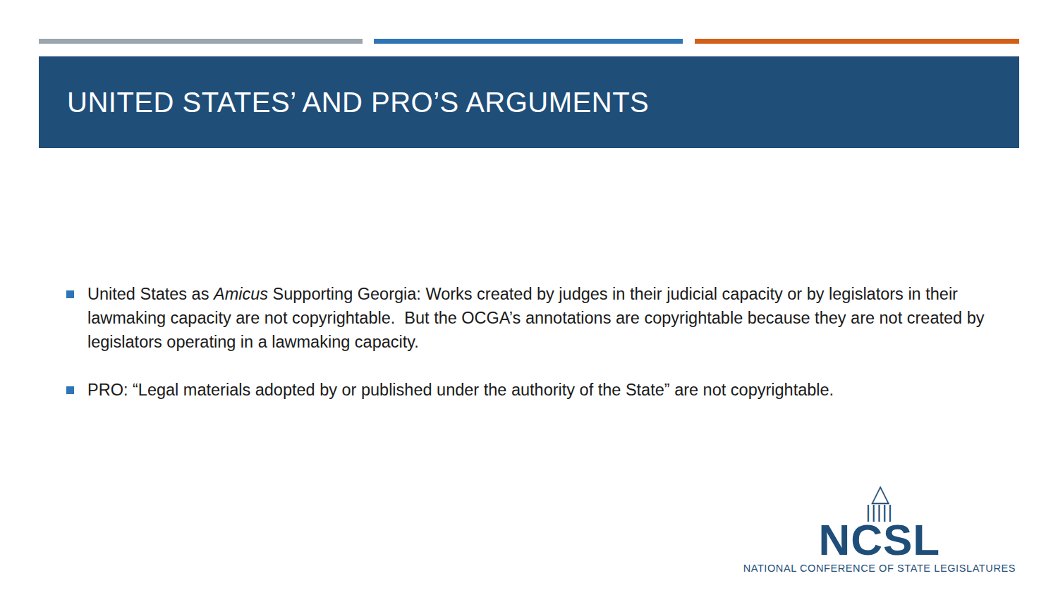United States’ and PRO’s Arguments
United States as Amicus Supporting Georgia: Works created by judges in their judicial capacity or by legislators in their lawmaking capacity are not copyrightable. But the OCGA’s annotations are copyrightable because they are not created by legislators operating in a lawmaking capacity.
PRO: “Legal materials adopted by or published under the authority of the State” are not copyrightable.
△
|||||
NCSL
NATIONAL CONFERENCE OF STATE LEGISLATURES